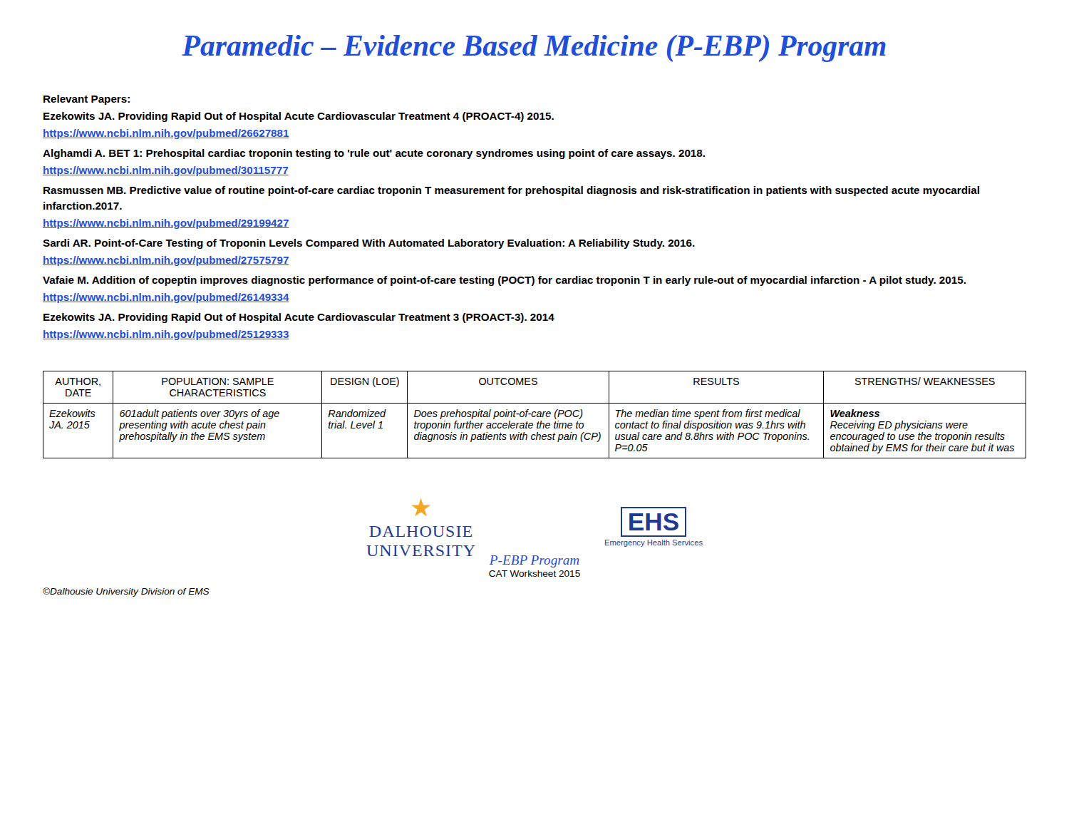Paramedic – Evidence Based Medicine (P-EBP) Program
Relevant Papers:
Ezekowits JA. Providing Rapid Out of Hospital Acute Cardiovascular Treatment 4 (PROACT-4) 2015.
https://www.ncbi.nlm.nih.gov/pubmed/26627881
Alghamdi A. BET 1: Prehospital cardiac troponin testing to 'rule out' acute coronary syndromes using point of care assays. 2018.
https://www.ncbi.nlm.nih.gov/pubmed/30115777
Rasmussen MB. Predictive value of routine point-of-care cardiac troponin T measurement for prehospital diagnosis and risk-stratification in patients with suspected acute myocardial infarction.2017.
https://www.ncbi.nlm.nih.gov/pubmed/29199427
Sardi AR. Point-of-Care Testing of Troponin Levels Compared With Automated Laboratory Evaluation: A Reliability Study. 2016.
https://www.ncbi.nlm.nih.gov/pubmed/27575797
Vafaie M. Addition of copeptin improves diagnostic performance of point-of-care testing (POCT) for cardiac troponin T in early rule-out of myocardial infarction - A pilot study. 2015.
https://www.ncbi.nlm.nih.gov/pubmed/26149334
Ezekowits JA. Providing Rapid Out of Hospital Acute Cardiovascular Treatment 3 (PROACT-3). 2014
https://www.ncbi.nlm.nih.gov/pubmed/25129333
| AUTHOR, DATE | POPULATION: SAMPLE CHARACTERISTICS | DESIGN (LOE) | OUTCOMES | RESULTS | STRENGTHS/ WEAKNESSES |
| --- | --- | --- | --- | --- | --- |
| Ezekowits JA. 2015 | 601adult patients over 30yrs of age presenting with acute chest pain prehospitally in the EMS system | Randomized trial. Level 1 | Does prehospital point-of-care (POC) troponin further accelerate the time to diagnosis in patients with chest pain (CP) | The median time spent from first medical contact to final disposition was 9.1hrs with usual care and 8.8hrs with POC Troponins. P=0.05 | Weakness Receiving ED physicians were encouraged to use the troponin results obtained by EMS for their care but it was |
★
DALHOUSIE
UNIVERSITY
EHS
Emergency Health Services
P-EBP Program
CAT Worksheet 2015
©Dalhousie University Division of EMS